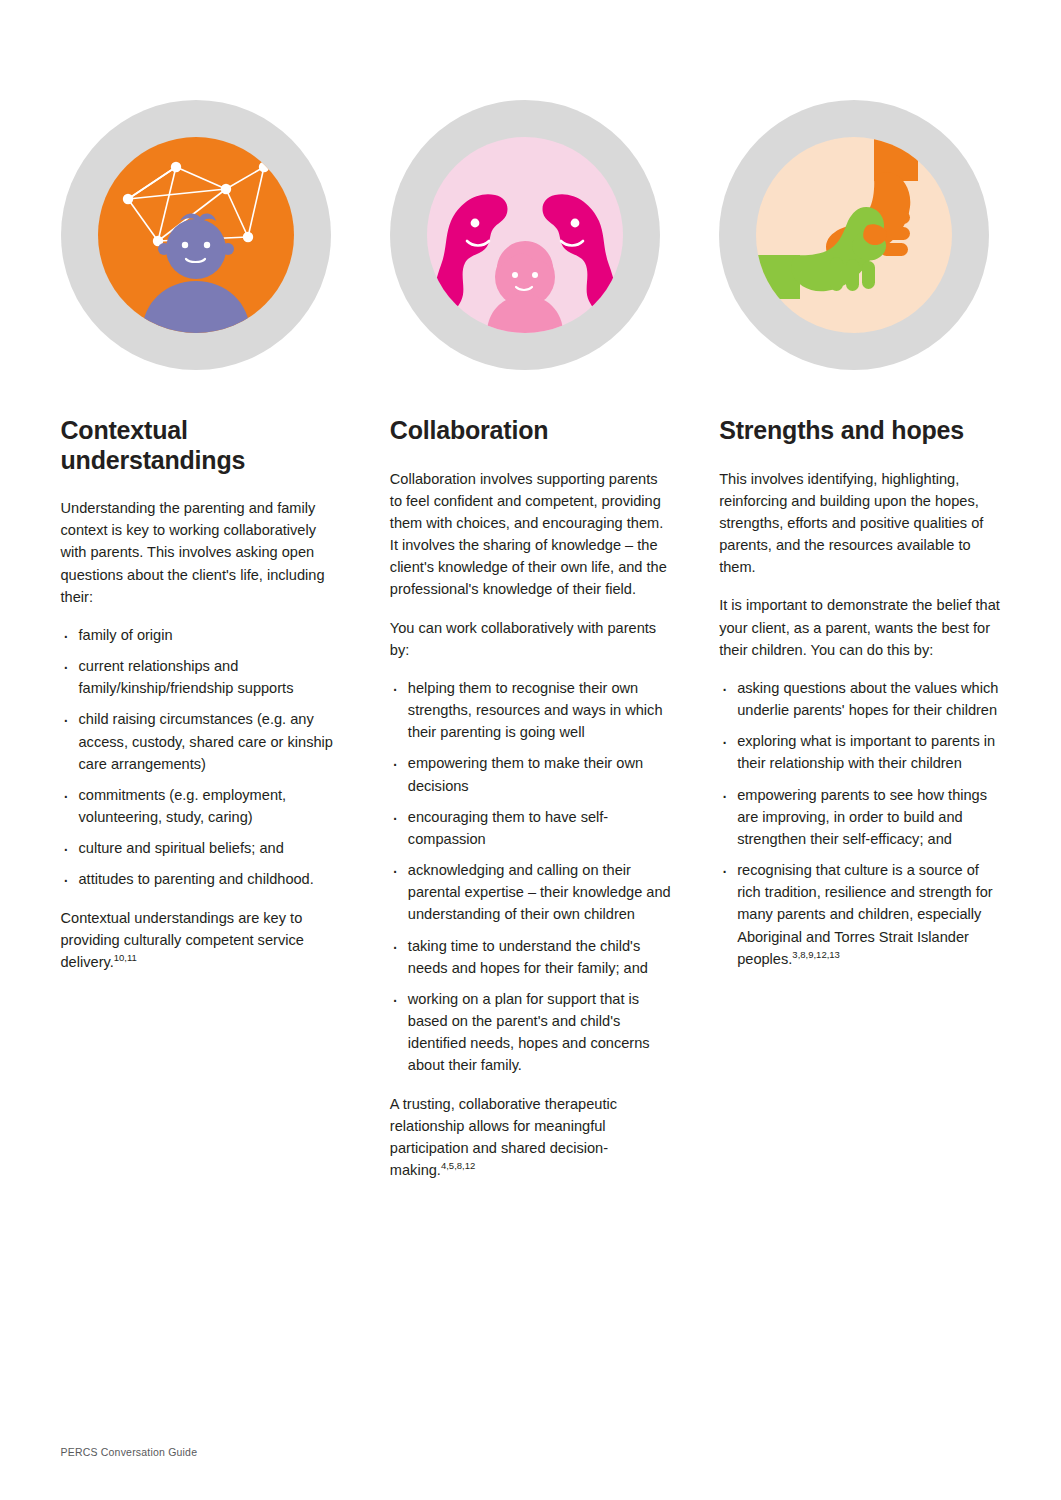Contextual
understandings
Understanding the parenting and family context is key to working collaboratively with parents. This involves asking open questions about the client's life, including their:
family of origin
current relationships and family/kinship/friendship supports
child raising circumstances (e.g. any access, custody, shared care or kinship care arrangements)
commitments (e.g. employment, volunteering, study, caring)
culture and spiritual beliefs; and
attitudes to parenting and childhood.
Contextual understandings are key to providing culturally competent service delivery.10,11
Collaboration
Collaboration involves supporting parents to feel confident and competent, providing them with choices, and encouraging them. It involves the sharing of knowledge – the client's knowledge of their own life, and the professional's knowledge of their field.
You can work collaboratively with parents by:
helping them to recognise their own strengths, resources and ways in which their parenting is going well
empowering them to make their own decisions
encouraging them to have self-compassion
acknowledging and calling on their parental expertise – their knowledge and understanding of their own children
taking time to understand the child's needs and hopes for their family; and
working on a plan for support that is based on the parent's and child's identified needs, hopes and concerns about their family.
A trusting, collaborative therapeutic relationship allows for meaningful participation and shared decision-making.4,5,8,12
Strengths and hopes
This involves identifying, highlighting, reinforcing and building upon the hopes, strengths, efforts and positive qualities of parents, and the resources available to them.
It is important to demonstrate the belief that your client, as a parent, wants the best for their children. You can do this by:
asking questions about the values which underlie parents' hopes for their children
exploring what is important to parents in their relationship with their children
empowering parents to see how things are improving, in order to build and strengthen their self-efficacy; and
recognising that culture is a source of rich tradition, resilience and strength for many parents and children, especially Aboriginal and Torres Strait Islander peoples.3,8,9,12,13
PERCS Conversation Guide